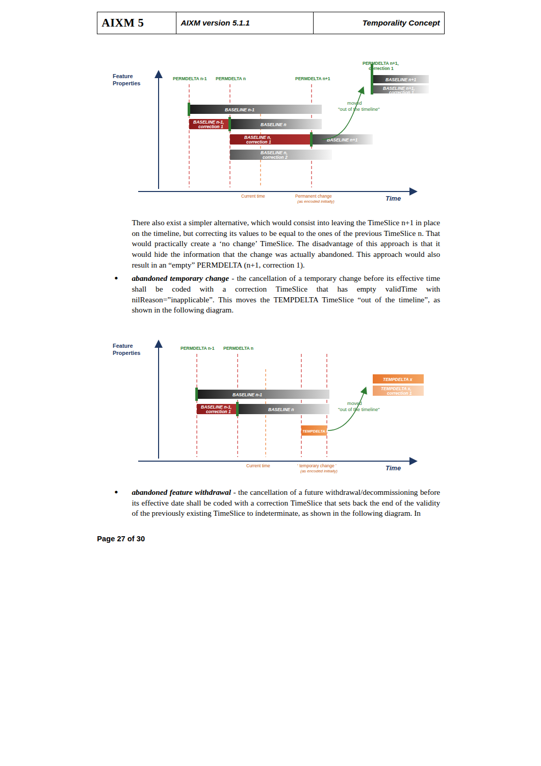AIXM 5
AIXM version 5.1.1
Temporality Concept
Feature Properties Time Current time Permanent change (as encoded initially) PERMDELTA n-1 PERMDELTA n PERMDELTA n+1 PERMDELTA n+1, correction 1 BASELINE n+1 BASELINE n+1, correction 1 BASELINE n-1 BASELINE n-1, correction 1 BASELINE n BASELINE n, correction 1 BASELINE n+1 BASELINE n, correction 2 moved "out of the timeline"
There also exist a simpler alternative, which would consist into leaving the TimeSlice n+1 in place on the timeline, but correcting its values to be equal to the ones of the previous TimeSlice n. That would practically create a ‘no change’ TimeSlice. The disadvantage of this approach is that it would hide the information that the change was actually abandoned. This approach would also result in an “empty” PERMDELTA (n+1, correction 1).
abandoned temporary change - the cancellation of a temporary change before its effective time shall be coded with a correction TimeSlice that has empty validTime with nilReason=”inapplicable”. This moves the TEMPDELTA TimeSlice “out of the timeline”, as shown in the following diagram.
Feature Properties Time Current time ‘ temporary change ’ (as encoded initially) PERMDELTA n-1 PERMDELTA n TEMPDELTA x TEMPDELTA x, correction 1 BASELINE n-1 BASELINE n-1, correction 1 BASELINE n TEMPDELTA x moved "out of the timeline"
abandoned feature withdrawal - the cancellation of a future withdrawal/decommissioning before its effective date shall be coded with a correction TimeSlice that sets back the end of the validity of the previously existing TimeSlice to índeterminate, as shown in the following diagram. In
Page 27 of 30